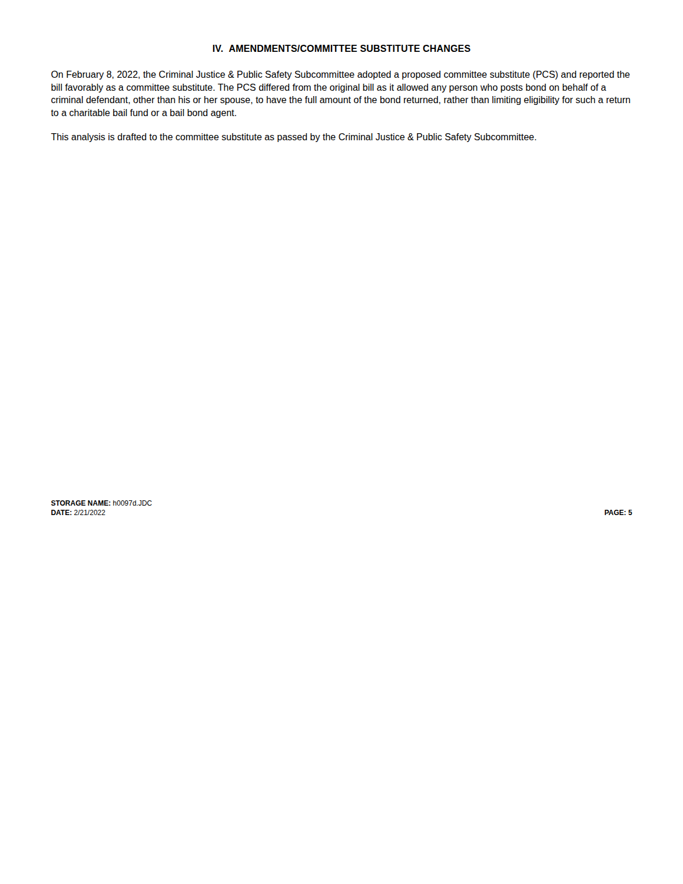IV. AMENDMENTS/COMMITTEE SUBSTITUTE CHANGES
On February 8, 2022, the Criminal Justice & Public Safety Subcommittee adopted a proposed committee substitute (PCS) and reported the bill favorably as a committee substitute. The PCS differed from the original bill as it allowed any person who posts bond on behalf of a criminal defendant, other than his or her spouse, to have the full amount of the bond returned, rather than limiting eligibility for such a return to a charitable bail fund or a bail bond agent.
This analysis is drafted to the committee substitute as passed by the Criminal Justice & Public Safety Subcommittee.
STORAGE NAME: h0097d.JDC
DATE: 2/21/2022
PAGE: 5